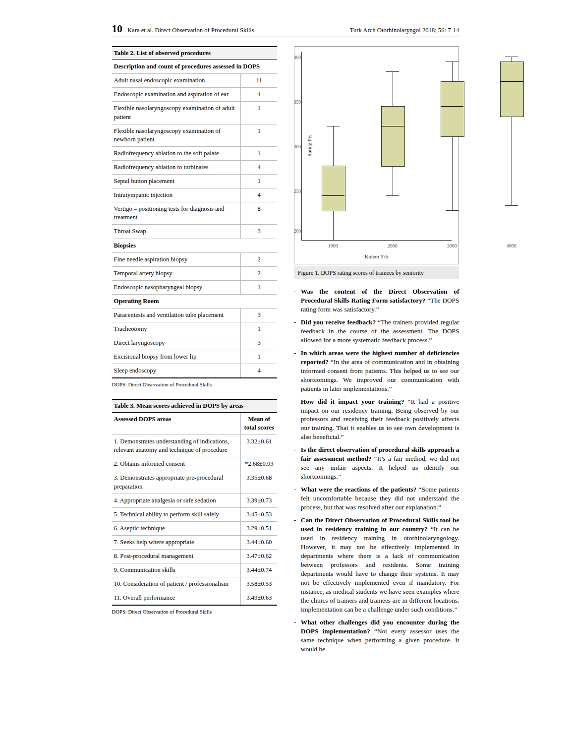10 Kara et al. Direct Observation of Procedural Skills Turk Arch Otorhinolaryngol 2018; 56: 7-14
Table 2. List of observed procedures
| Description and count of procedures assessed in DOPS |
| Adult nasal endoscopic examination | 11 |
| Endoscopic examination and aspiration of ear | 4 |
| Flexible nasolaryngoscopy examination of adult patient | 1 |
| Flexible nasolaryngoscopy examination of newborn patient | 1 |
| Radiofrequency ablation to the soft palate | 1 |
| Radiofrequency ablation to turbinates | 4 |
| Septal button placement | 1 |
| Intratympanic injection | 4 |
| Vertigo – positioning tests for diagnosis and treatment | 8 |
| Throat Swap | 3 |
| Biopsies |
| Fine needle aspiration biopsy | 2 |
| Temporal artery biopsy | 2 |
| Endoscopic nasopharyngeal biopsy | 1 |
| Operating Room |
| Paracentesis and ventilation tube placement | 3 |
| Tracheotomy | 1 |
| Direct laryngoscopy | 3 |
| Excisional biopsy from lower lip | 1 |
| Sleep endoscopy | 4 |
DOPS: Direct Observation of Procedural Skills
Table 3. Mean scores achieved in DOPS by areas
| Assessed DOPS areas | Mean of total scores |
| --- | --- |
| 1. Demonstrates understanding of indications, relevant anatomy and technique of procedure | 3.32±0.61 |
| 2. Obtains informed consent | *2.68±0.93 |
| 3. Demonstrates appropriate pre-procedural preparation | 3.35±0.68 |
| 4. Appropriate analgesia or safe sedation | 3.39±0.73 |
| 5. Technical ability to perform skill safely | 3.45±0.53 |
| 6. Aseptic technique | 3.29±0.51 |
| 7. Seeks help where appropriate | 3.44±0.60 |
| 8. Post-procedural management | 3.47±0.62 |
| 9. Communication skills | 3.44±0.74 |
| 10. Consideration of patient / professionalism | 3.58±0.53 |
| 11. Overall performance | 3.49±0.63 |
DOPS: Direct Observation of Procedural Skills
Rating Pts
400
350
300
250
200
1000
2000
3000
4000
Kıdem Yılı
Figure 1. DOPS rating scores of trainees by seniority
Was the content of the Direct Observation of Procedural Skills Rating Form satisfactory? “The DOPS rating form was satisfactory.”
Did you receive feedback? “The trainers provided regular feedback in the course of the assessment. The DOPS allowed for a more systematic feedback process.”
In which areas were the highest number of deficiencies reported? “In the area of communication and in obtaining informed consent from patients. This helped us to see our shortcomings. We improved our communication with patients in later implementations.”
How did it impact your training? “It had a positive impact on our residency training. Being observed by our professors and receiving their feedback positively affects our training. That it enables us to see own development is also beneficial.”
Is the direct observation of procedural skills approach a fair assessment method? “It’s a fair method, we did not see any unfair aspects. It helped us identify our shortcomings.”
What were the reactions of the patients? “Some patients felt uncomfortable because they did not understand the process, but that was resolved after our explanation.”
Can the Direct Observation of Procedural Skills tool be used in residency training in our country? “It can be used in residency training in otorhinolaryngology. However, it may not be effectively implemented in departments where there is a lack of communication between professors and residents. Some training departments would have to change their systems. It may not be effectively implemented even if mandatory. For instance, as medical students we have seen examples where the clinics of trainers and trainees are in different locations. Implementation can be a challenge under such conditions.”
What other challenges did you encounter during the DOPS implementation? “Not every assessor uses the same technique when performing a given procedure. It would be